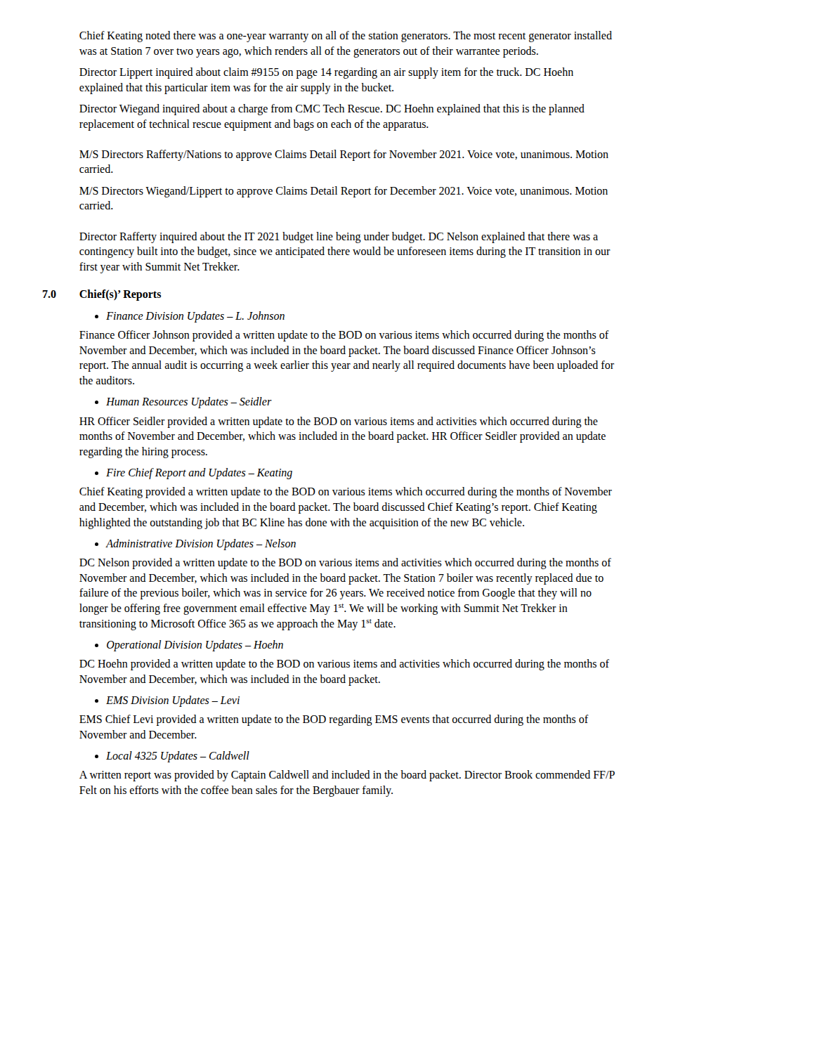Chief Keating noted there was a one-year warranty on all of the station generators. The most recent generator installed was at Station 7 over two years ago, which renders all of the generators out of their warrantee periods.
Director Lippert inquired about claim #9155 on page 14 regarding an air supply item for the truck. DC Hoehn explained that this particular item was for the air supply in the bucket.
Director Wiegand inquired about a charge from CMC Tech Rescue. DC Hoehn explained that this is the planned replacement of technical rescue equipment and bags on each of the apparatus.
M/S Directors Rafferty/Nations to approve Claims Detail Report for November 2021. Voice vote, unanimous. Motion carried.
M/S Directors Wiegand/Lippert to approve Claims Detail Report for December 2021. Voice vote, unanimous. Motion carried.
Director Rafferty inquired about the IT 2021 budget line being under budget. DC Nelson explained that there was a contingency built into the budget, since we anticipated there would be unforeseen items during the IT transition in our first year with Summit Net Trekker.
7.0 Chief(s)’ Reports
Finance Division Updates – L. Johnson
Finance Officer Johnson provided a written update to the BOD on various items which occurred during the months of November and December, which was included in the board packet. The board discussed Finance Officer Johnson’s report. The annual audit is occurring a week earlier this year and nearly all required documents have been uploaded for the auditors.
Human Resources Updates – Seidler
HR Officer Seidler provided a written update to the BOD on various items and activities which occurred during the months of November and December, which was included in the board packet. HR Officer Seidler provided an update regarding the hiring process.
Fire Chief Report and Updates – Keating
Chief Keating provided a written update to the BOD on various items which occurred during the months of November and December, which was included in the board packet. The board discussed Chief Keating’s report. Chief Keating highlighted the outstanding job that BC Kline has done with the acquisition of the new BC vehicle.
Administrative Division Updates – Nelson
DC Nelson provided a written update to the BOD on various items and activities which occurred during the months of November and December, which was included in the board packet. The Station 7 boiler was recently replaced due to failure of the previous boiler, which was in service for 26 years. We received notice from Google that they will no longer be offering free government email effective May 1st. We will be working with Summit Net Trekker in transitioning to Microsoft Office 365 as we approach the May 1st date.
Operational Division Updates – Hoehn
DC Hoehn provided a written update to the BOD on various items and activities which occurred during the months of November and December, which was included in the board packet.
EMS Division Updates – Levi
EMS Chief Levi provided a written update to the BOD regarding EMS events that occurred during the months of November and December.
Local 4325 Updates – Caldwell
A written report was provided by Captain Caldwell and included in the board packet. Director Brook commended FF/P Felt on his efforts with the coffee bean sales for the Bergbauer family.